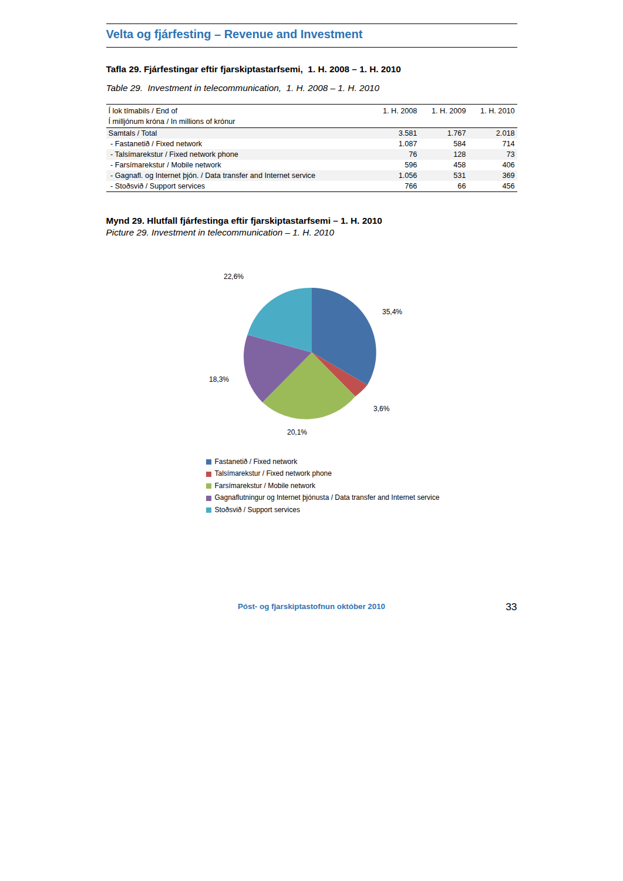Velta og fjárfesting – Revenue and Investment
Tafla 29. Fjárfestingar eftir fjarskiptastarfsemi, 1. H. 2008 – 1. H. 2010
Table 29. Investment in telecommunication, 1. H. 2008 – 1. H. 2010
| Í lok tímabils / End of | 1. H. 2008 | 1. H. 2009 | 1. H. 2010 |
| --- | --- | --- | --- |
| Í milljónum króna / In millions of krónur | | | |
| Samtals / Total | 3.581 | 1.767 | 2.018 |
| - Fastanetið / Fixed network | 1.087 | 584 | 714 |
| - Talsímarekstur / Fixed network phone | 76 | 128 | 73 |
| - Farsímarekstur / Mobile network | 596 | 458 | 406 |
| - Gagnafl. og Internet þjón. / Data transfer and Internet service | 1.056 | 531 | 369 |
| - Stoðsvið / Support services | 766 | 66 | 456 |
Mynd 29. Hlutfall fjárfestinga eftir fjarskiptastarfsemi – 1. H. 2010
Picture 29. Investment in telecommunication – 1. H. 2010
35,4% 3,6% 20,1% 18,3% 22,6%
Fastanetið / Fixed network
Talsímarekstur / Fixed network phone
Farsímarekstur / Mobile network
Gagnaflutningur og Internet þjónusta / Data transfer and Internet service
Stoðsvið / Support services
Póst- og fjarskiptastofnun október 2010
33